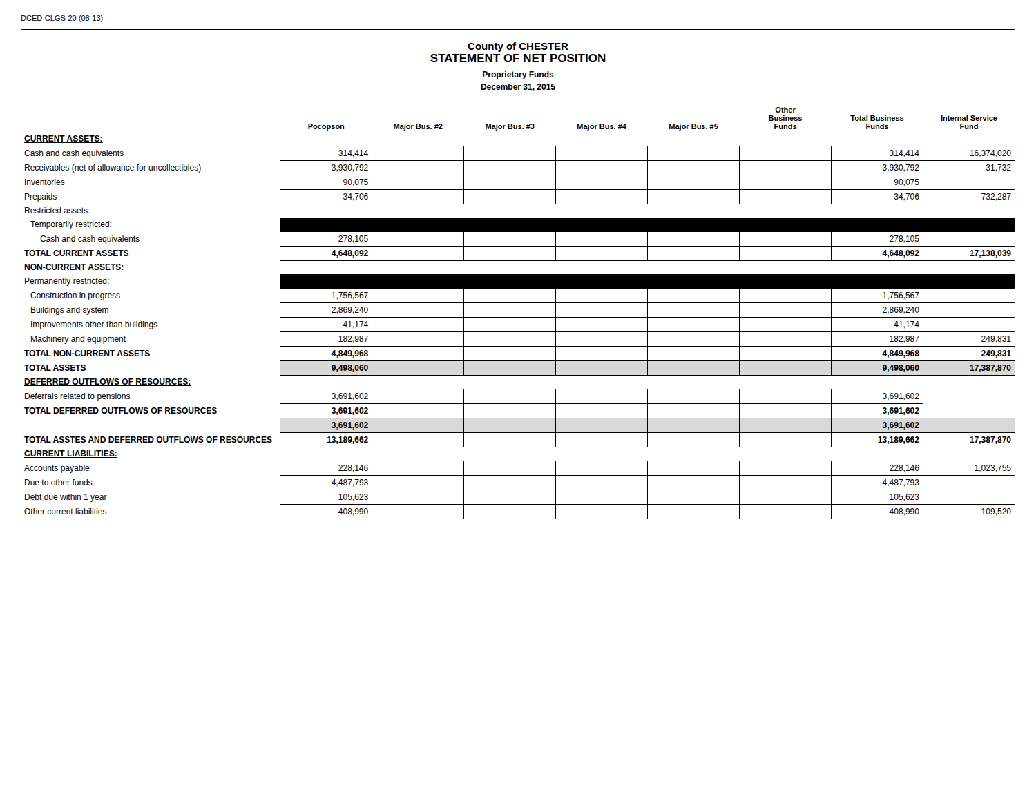DCED-CLGS-20 (08-13)
County of CHESTER
STATEMENT OF NET POSITION
Proprietary Funds
December 31, 2015
| | Pocopson | Major Bus. #2 | Major Bus. #3 | Major Bus. #4 | Major Bus. #5 | Other Business Funds | Total Business Funds | Internal Service Fund |
| --- | --- | --- | --- | --- | --- | --- | --- | --- |
| CURRENT ASSETS: | | | | | | | | |
| Cash and cash equivalents | 314,414 | | | | | | 314,414 | 16,374,020 |
| Receivables (net of allowance for uncollectibles) | 3,930,792 | | | | | | 3,930,792 | 31,732 |
| Inventories | 90,075 | | | | | | 90,075 | |
| Prepaids | 34,706 | | | | | | 34,706 | 732,287 |
| Restricted assets: | | | | | | | | |
| Temporarily restricted: | | | | | | | | |
| Cash and cash equivalents | 278,105 | | | | | | 278,105 | |
| TOTAL CURRENT ASSETS | 4,648,092 | | | | | | 4,648,092 | 17,138,039 |
| NON-CURRENT ASSETS: | | | | | | | | |
| Permanently restricted: | | | | | | | | |
| Construction in progress | 1,756,567 | | | | | | 1,756,567 | |
| Buildings and system | 2,869,240 | | | | | | 2,869,240 | |
| Improvements other than buildings | 41,174 | | | | | | 41,174 | |
| Machinery and equipment | 182,987 | | | | | | 182,987 | 249,831 |
| TOTAL NON-CURRENT ASSETS | 4,849,968 | | | | | | 4,849,968 | 249,831 |
| TOTAL ASSETS | 9,498,060 | | | | | | 9,498,060 | 17,387,870 |
| DEFERRED OUTFLOWS OF RESOURCES: | | | | | | | | |
| Deferrals related to pensions | 3,691,602 | | | | | | 3,691,602 | |
| TOTAL DEFERRED OUTFLOWS OF RESOURCES | 3,691,602 | | | | | | 3,691,602 | |
| | 3,691,602 | | | | | | 3,691,602 | |
| TOTAL ASSTES AND DEFERRED OUTFLOWS OF RESOURCES | 13,189,662 | | | | | | 13,189,662 | 17,387,870 |
| CURRENT LIABILITIES: | | | | | | | | |
| Accounts payable | 228,146 | | | | | | 228,146 | 1,023,755 |
| Due to other funds | 4,487,793 | | | | | | 4,487,793 | |
| Debt due within 1 year | 105,623 | | | | | | 105,623 | |
| Other current liabilities | 408,990 | | | | | | 408,990 | 109,520 |